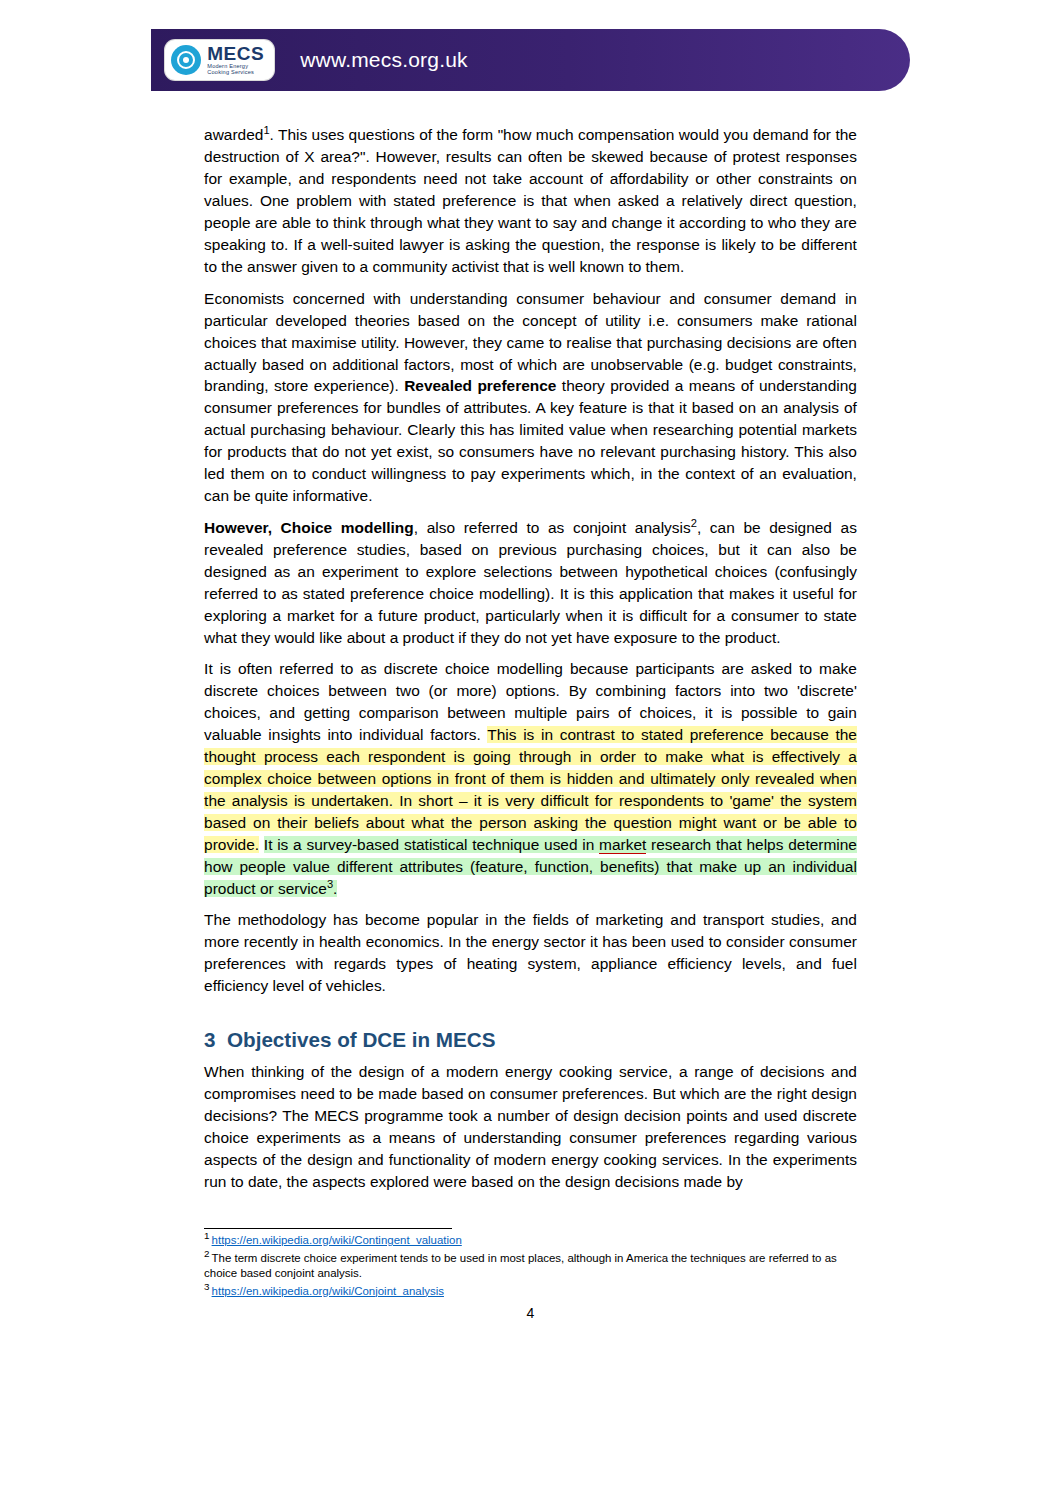MECS Modern Energy Cooking Services
www.mecs.org.uk
awarded1. This uses questions of the form "how much compensation would you demand for the destruction of X area?". However, results can often be skewed because of protest responses for example, and respondents need not take account of affordability or other constraints on values. One problem with stated preference is that when asked a relatively direct question, people are able to think through what they want to say and change it according to who they are speaking to. If a well-suited lawyer is asking the question, the response is likely to be different to the answer given to a community activist that is well known to them.
Economists concerned with understanding consumer behaviour and consumer demand in particular developed theories based on the concept of utility i.e. consumers make rational choices that maximise utility. However, they came to realise that purchasing decisions are often actually based on additional factors, most of which are unobservable (e.g. budget constraints, branding, store experience). Revealed preference theory provided a means of understanding consumer preferences for bundles of attributes. A key feature is that it based on an analysis of actual purchasing behaviour. Clearly this has limited value when researching potential markets for products that do not yet exist, so consumers have no relevant purchasing history. This also led them on to conduct willingness to pay experiments which, in the context of an evaluation, can be quite informative.
However, Choice modelling, also referred to as conjoint analysis2, can be designed as revealed preference studies, based on previous purchasing choices, but it can also be designed as an experiment to explore selections between hypothetical choices (confusingly referred to as stated preference choice modelling). It is this application that makes it useful for exploring a market for a future product, particularly when it is difficult for a consumer to state what they would like about a product if they do not yet have exposure to the product.
It is often referred to as discrete choice modelling because participants are asked to make discrete choices between two (or more) options. By combining factors into two 'discrete' choices, and getting comparison between multiple pairs of choices, it is possible to gain valuable insights into individual factors. This is in contrast to stated preference because the thought process each respondent is going through in order to make what is effectively a complex choice between options in front of them is hidden and ultimately only revealed when the analysis is undertaken. In short – it is very difficult for respondents to 'game' the system based on their beliefs about what the person asking the question might want or be able to provide. It is a survey-based statistical technique used in market research that helps determine how people value different attributes (feature, function, benefits) that make up an individual product or service3.
The methodology has become popular in the fields of marketing and transport studies, and more recently in health economics. In the energy sector it has been used to consider consumer preferences with regards types of heating system, appliance efficiency levels, and fuel efficiency level of vehicles.
3 Objectives of DCE in MECS
When thinking of the design of a modern energy cooking service, a range of decisions and compromises need to be made based on consumer preferences. But which are the right design decisions? The MECS programme took a number of design decision points and used discrete choice experiments as a means of understanding consumer preferences regarding various aspects of the design and functionality of modern energy cooking services. In the experiments run to date, the aspects explored were based on the design decisions made by
1https://en.wikipedia.org/wiki/Contingent_valuation
2The term discrete choice experiment tends to be used in most places, although in America the techniques are referred to as choice based conjoint analysis.
3https://en.wikipedia.org/wiki/Conjoint_analysis
4